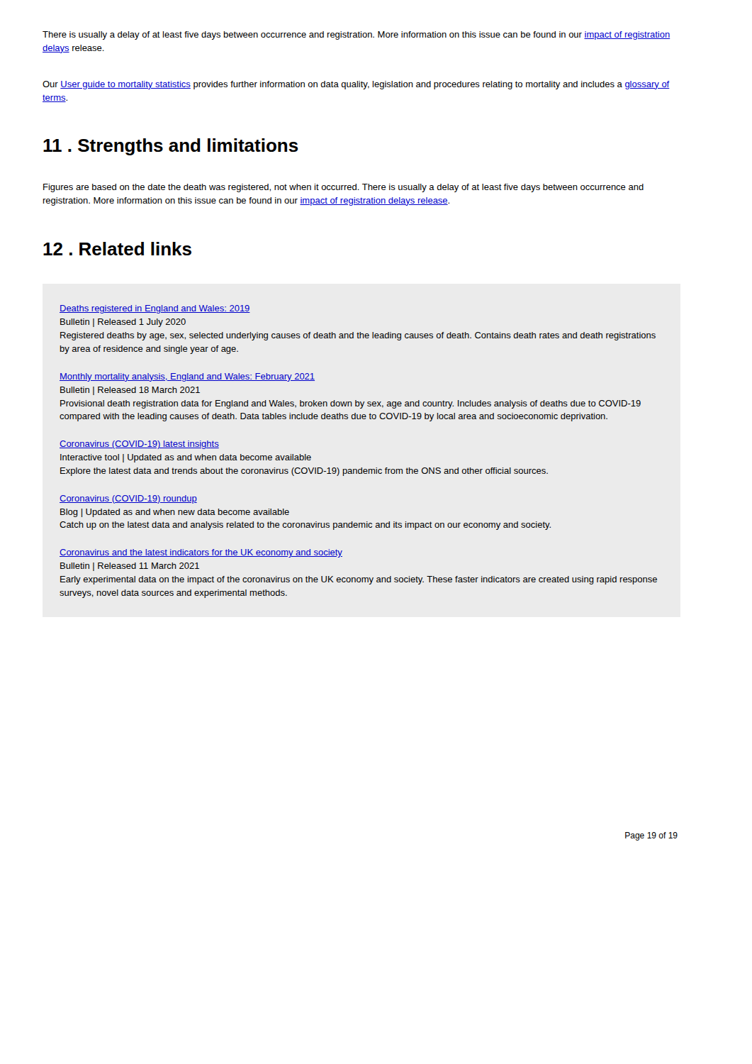There is usually a delay of at least five days between occurrence and registration. More information on this issue can be found in our impact of registration delays release.
Our User guide to mortality statistics provides further information on data quality, legislation and procedures relating to mortality and includes a glossary of terms.
11 . Strengths and limitations
Figures are based on the date the death was registered, not when it occurred. There is usually a delay of at least five days between occurrence and registration. More information on this issue can be found in our impact of registration delays release.
12 . Related links
Deaths registered in England and Wales: 2019
Bulletin | Released 1 July 2020
Registered deaths by age, sex, selected underlying causes of death and the leading causes of death. Contains death rates and death registrations by area of residence and single year of age.
Monthly mortality analysis, England and Wales: February 2021
Bulletin | Released 18 March 2021
Provisional death registration data for England and Wales, broken down by sex, age and country. Includes analysis of deaths due to COVID-19 compared with the leading causes of death. Data tables include deaths due to COVID-19 by local area and socioeconomic deprivation.
Coronavirus (COVID-19) latest insights
Interactive tool | Updated as and when data become available
Explore the latest data and trends about the coronavirus (COVID-19) pandemic from the ONS and other official sources.
Coronavirus (COVID-19) roundup
Blog | Updated as and when new data become available
Catch up on the latest data and analysis related to the coronavirus pandemic and its impact on our economy and society.
Coronavirus and the latest indicators for the UK economy and society
Bulletin | Released 11 March 2021
Early experimental data on the impact of the coronavirus on the UK economy and society. These faster indicators are created using rapid response surveys, novel data sources and experimental methods.
Page 19 of 19